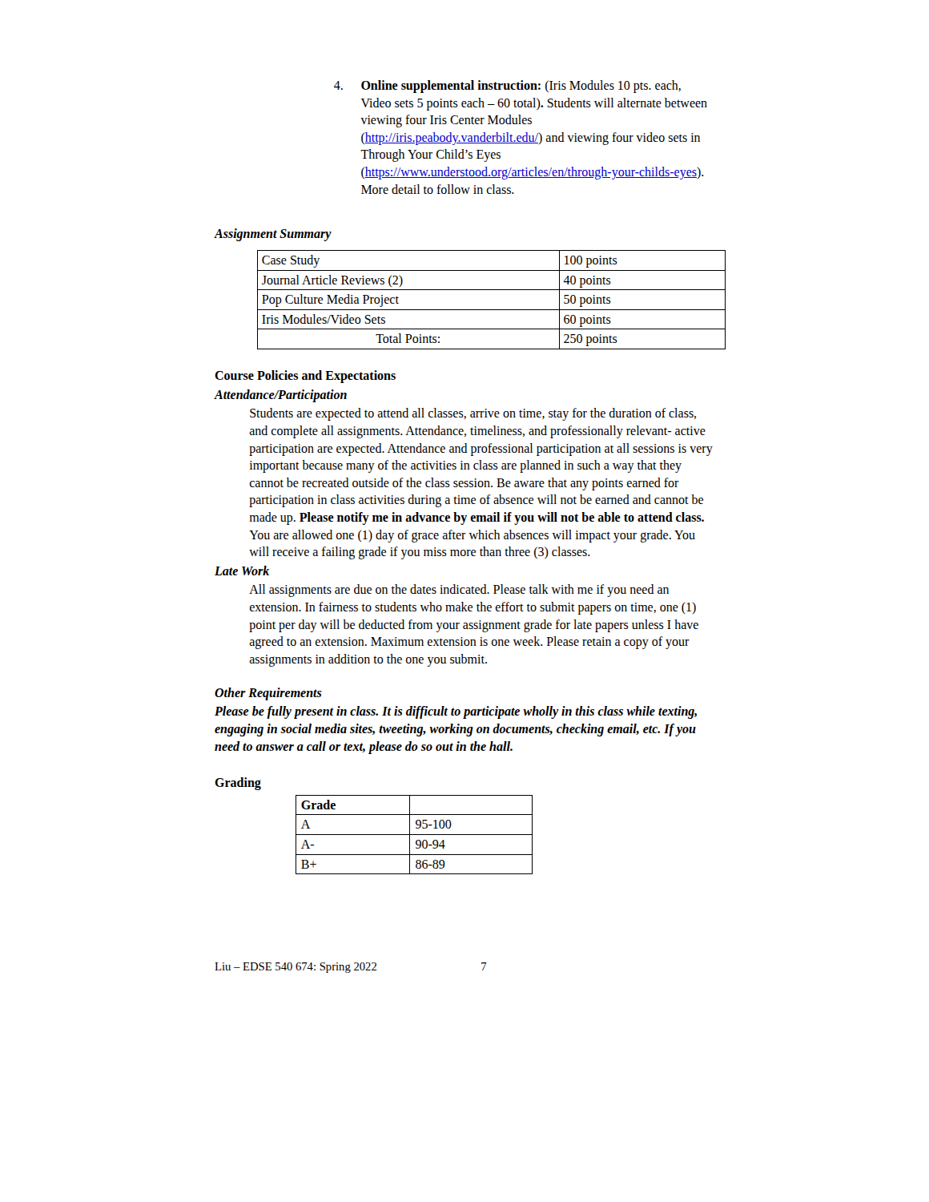4. Online supplemental instruction: (Iris Modules 10 pts. each, Video sets 5 points each – 60 total). Students will alternate between viewing four Iris Center Modules (http://iris.peabody.vanderbilt.edu/) and viewing four video sets in Through Your Child’s Eyes (https://www.understood.org/articles/en/through-your-childs-eyes). More detail to follow in class.
Assignment Summary
| Case Study | 100 points |
| Journal Article Reviews (2) | 40 points |
| Pop Culture Media Project | 50 points |
| Iris Modules/Video Sets | 60 points |
| Total Points: | 250 points |
Course Policies and Expectations
Attendance/Participation
Students are expected to attend all classes, arrive on time, stay for the duration of class, and complete all assignments. Attendance, timeliness, and professionally relevant- active participation are expected. Attendance and professional participation at all sessions is very important because many of the activities in class are planned in such a way that they cannot be recreated outside of the class session. Be aware that any points earned for participation in class activities during a time of absence will not be earned and cannot be made up. Please notify me in advance by email if you will not be able to attend class. You are allowed one (1) day of grace after which absences will impact your grade. You will receive a failing grade if you miss more than three (3) classes.
Late Work
All assignments are due on the dates indicated. Please talk with me if you need an extension. In fairness to students who make the effort to submit papers on time, one (1) point per day will be deducted from your assignment grade for late papers unless I have agreed to an extension. Maximum extension is one week. Please retain a copy of your assignments in addition to the one you submit.
Other Requirements
Please be fully present in class. It is difficult to participate wholly in this class while texting, engaging in social media sites, tweeting, working on documents, checking email, etc. If you need to answer a call or text, please do so out in the hall.
Grading
| Grade | |
| --- | --- |
| A | 95-100 |
| A- | 90-94 |
| B+ | 86-89 |
Liu – EDSE 540 674: Spring 2022 7